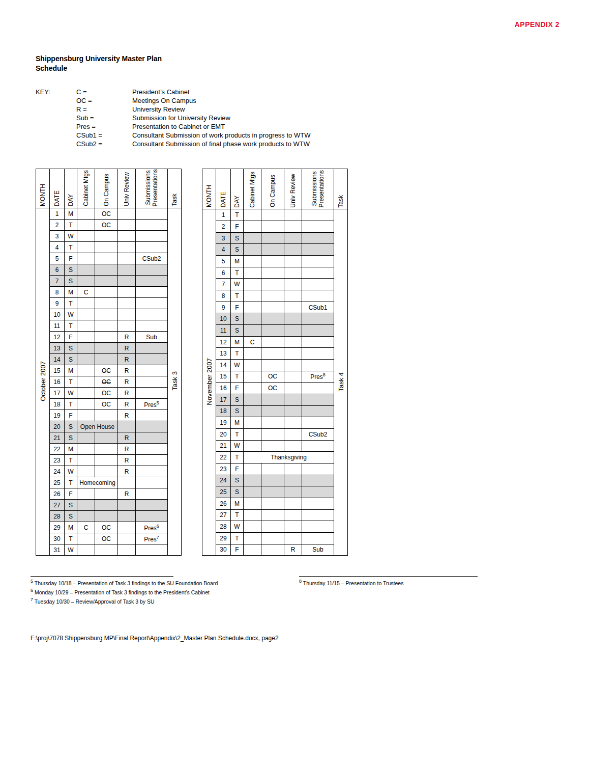APPENDIX 2
Shippensburg University Master Plan
Schedule
| KEY: | C = | President’s Cabinet |
| | OC = | Meetings On Campus |
| | R = | University Review |
| | Sub = | Submission for University Review |
| | Pres = | Presentation to Cabinet or EMT |
| | CSub1 = | Consultant Submission of work products in progress to WTW |
| | CSub2 = | Consultant Submission of final phase work products to WTW |
| MONTH | DATE | DAY | Cabinet Mtgs | On Campus | Univ Review | Submissions Presentations | Task |
| --- | --- | --- | --- | --- | --- | --- | --- |
| October 2007 | 1 | M | | OC | | | Task 3 |
| 2 | T | | OC | | |
| 3 | W | | | | |
| 4 | T | | | | |
| 5 | F | | | | CSub2 |
| 6 | S | | | | |
| 7 | S | | | | |
| 8 | M | C | | | |
| 9 | T | | | | |
| 10 | W | | | | |
| 11 | T | | | | |
| 12 | F | | | R | Sub |
| 13 | S | | | R | |
| 14 | S | | | R | |
| 15 | M | | OC | R | |
| 16 | T | | OC | R | |
| 17 | W | | OC | R | |
| 18 | T | | OC | R | Pres 5 |
| 19 | F | | | R | |
| 20 | S | Open House | | |
| 21 | S | | | R | |
| 22 | M | | | R | |
| 23 | T | | | R | |
| 24 | W | | | R | |
| 25 | T | Homecoming | | |
| 26 | F | | | R | |
| 27 | S | | | | |
| 28 | S | | | | |
| 29 | M | C | OC | | Pres 6 |
| 30 | T | | OC | | Pres 7 |
| 31 | W | | | | |
| MONTH | DATE | DAY | Cabinet Mtgs | On Campus | Univ Review | Submissions Presentations | Task |
| --- | --- | --- | --- | --- | --- | --- | --- |
| November 2007 | 1 | T | | | | | Task 4 |
| 2 | F | | | | |
| 3 | S | | | | |
| 4 | S | | | | |
| 5 | M | | | | |
| 6 | T | | | | |
| 7 | W | | | | |
| 8 | T | | | | |
| 9 | F | | | | CSub1 |
| 10 | S | | | | |
| 11 | S | | | | |
| 12 | M | C | | | |
| 13 | T | | | | |
| 14 | W | | | | |
| 15 | T | | OC | | Pres 8 |
| 16 | F | | OC | | |
| 17 | S | | | | |
| 18 | S | | | | |
| 19 | M | | | | |
| 20 | T | | | | CSub2 |
| 21 | W | | | | |
| 22 | T | Thanksgiving |
| 23 | F | | | | |
| 24 | S | | | | |
| 25 | S | | | | |
| 26 | M | | | | |
| 27 | T | | | | |
| 28 | W | | | | |
| 29 | T | | | | |
| 30 | F | | | R | Sub |
5 Thursday 10/18 – Presentation of Task 3 findings to the SU Foundation Board
6 Monday 10/29 – Presentation of Task 3 findings to the President’s Cabinet
7 Tuesday 10/30 – Review/Approval of Task 3 by SU
8 Thursday 11/15 – Presentation to Trustees
F:\proj\7078 Shippensburg MP\Final Report\Appendix\2_Master Plan Schedule.docx, page2